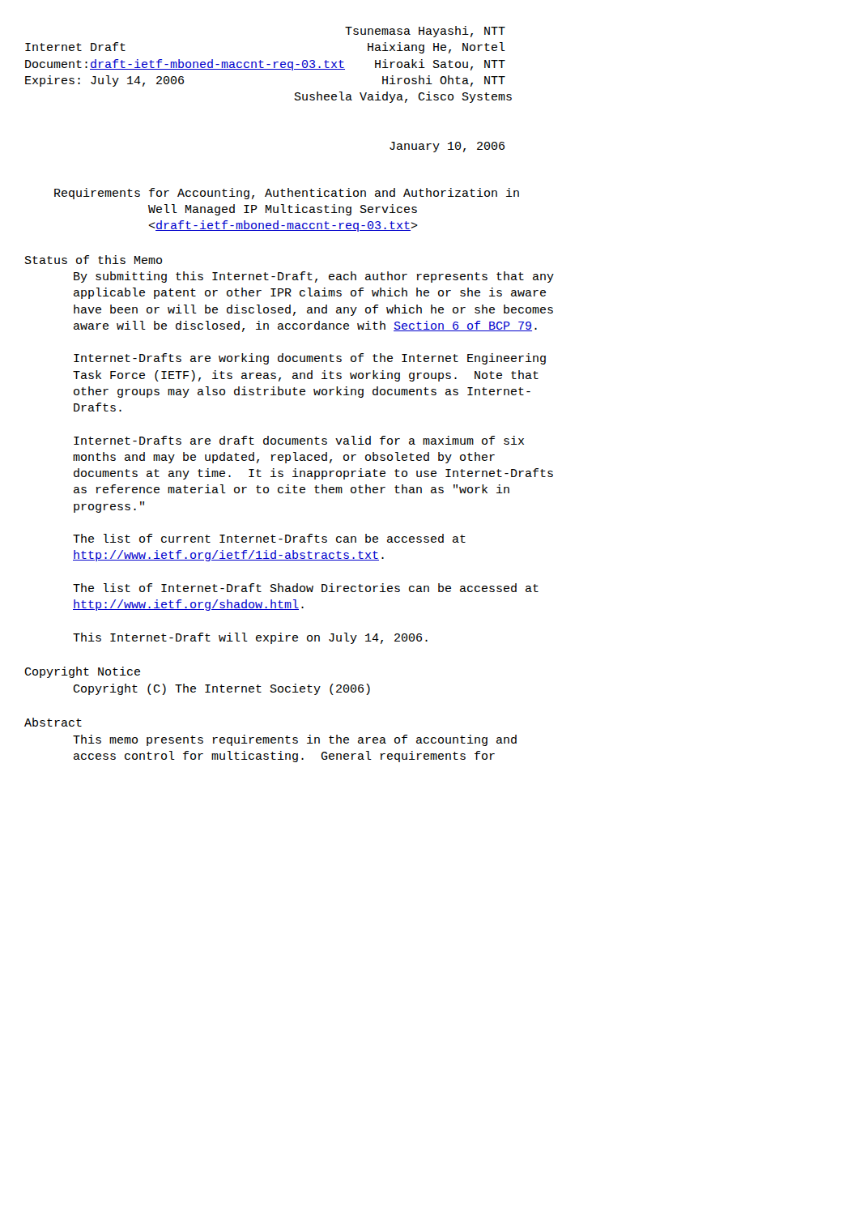Tsunemasa Hayashi, NTT
Internet Draft                                 Haixiang He, Nortel
Document:draft-ietf-mboned-maccnt-req-03.txt    Hiroaki Satou, NTT
Expires: July 14, 2006                           Hiroshi Ohta, NTT
                                     Susheela Vaidya, Cisco Systems


                                                  January 10, 2006
    Requirements for Accounting, Authentication and Authorization in
                 Well Managed IP Multicasting Services
                 <draft-ietf-mboned-maccnt-req-03.txt>
Status of this Memo
By submitting this Internet-Draft, each author represents that any
applicable patent or other IPR claims of which he or she is aware
have been or will be disclosed, and any of which he or she becomes
aware will be disclosed, in accordance with Section 6 of BCP 79.

Internet-Drafts are working documents of the Internet Engineering
Task Force (IETF), its areas, and its working groups.  Note that
other groups may also distribute working documents as Internet-
Drafts.

Internet-Drafts are draft documents valid for a maximum of six
months and may be updated, replaced, or obsoleted by other
documents at any time.  It is inappropriate to use Internet-Drafts
as reference material or to cite them other than as "work in
progress."

The list of current Internet-Drafts can be accessed at
http://www.ietf.org/ietf/1id-abstracts.txt.

The list of Internet-Draft Shadow Directories can be accessed at
http://www.ietf.org/shadow.html.

This Internet-Draft will expire on July 14, 2006.
Copyright Notice
Copyright (C) The Internet Society (2006)
Abstract
This memo presents requirements in the area of accounting and
access control for multicasting.  General requirements for